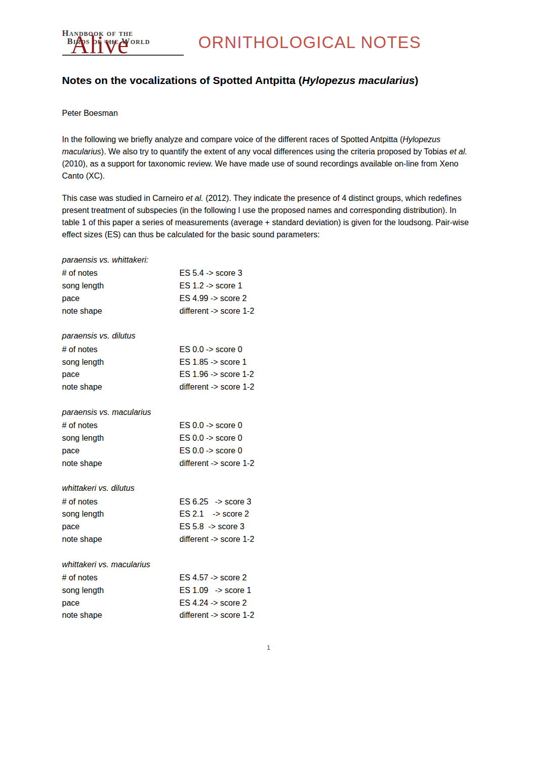Handbook of the Birds of the World Alive
ORNITHOLOGICAL NOTES
Notes on the vocalizations of Spotted Antpitta (Hylopezus macularius)
Peter Boesman
In the following we briefly analyze and compare voice of the different races of Spotted Antpitta (Hylopezus macularius). We also try to quantify the extent of any vocal differences using the criteria proposed by Tobias et al. (2010), as a support for taxonomic review. We have made use of sound recordings available on-line from Xeno Canto (XC).
This case was studied in Carneiro et al. (2012). They indicate the presence of 4 distinct groups, which redefines present treatment of subspecies (in the following I use the proposed names and corresponding distribution). In table 1 of this paper a series of measurements (average + standard deviation) is given for the loudsong. Pair-wise effect sizes (ES) can thus be calculated for the basic sound parameters:
paraensis vs. whittakeri:
| # of notes | ES 5.4 -> score 3 |
| song length | ES 1.2 -> score 1 |
| pace | ES 4.99 -> score 2 |
| note shape | different -> score 1-2 |
paraensis vs. dilutus
| # of notes | ES 0.0 -> score 0 |
| song length | ES 1.85 -> score 1 |
| pace | ES 1.96 -> score 1-2 |
| note shape | different -> score 1-2 |
paraensis vs. macularius
| # of notes | ES 0.0 -> score 0 |
| song length | ES 0.0 -> score 0 |
| pace | ES 0.0 -> score 0 |
| note shape | different -> score 1-2 |
whittakeri vs. dilutus
| # of notes | ES 6.25 -> score 3 |
| song length | ES 2.1 -> score 2 |
| pace | ES 5.8 -> score 3 |
| note shape | different -> score 1-2 |
whittakeri vs. macularius
| # of notes | ES 4.57 -> score 2 |
| song length | ES 1.09 -> score 1 |
| pace | ES 4.24 -> score 2 |
| note shape | different -> score 1-2 |
1